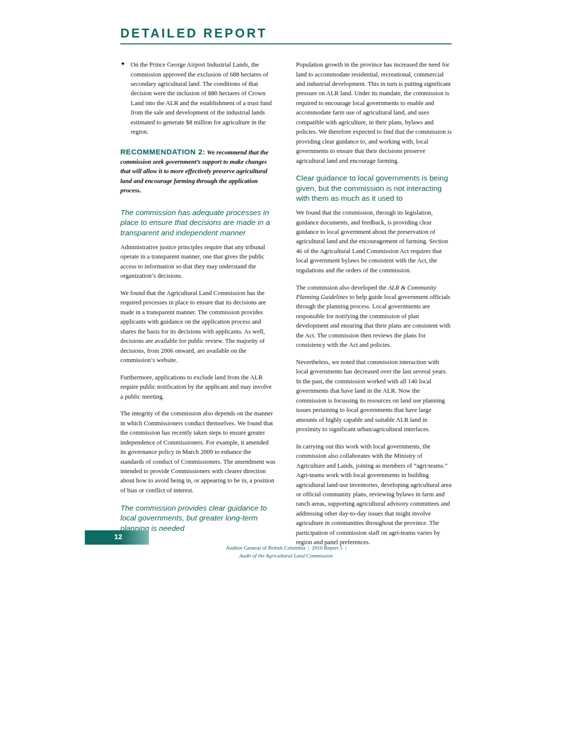DETAILED REPORT
On the Prince George Airport Industrial Lands, the commission approved the exclusion of 688 hectares of secondary agricultural land. The conditions of that decision were the inclusion of 880 hectares of Crown Land into the ALR and the establishment of a trust fund from the sale and development of the industrial lands estimated to generate $8 million for agriculture in the region.
RECOMMENDATION 2: We recommend that the commission seek government’s support to make changes that will allow it to more effectively preserve agricultural land and encourage farming through the application process.
The commission has adequate processes in place to ensure that decisions are made in a transparent and independent manner
Administrative justice principles require that any tribunal operate in a transparent manner, one that gives the public access to information so that they may understand the organization’s decisions.
We found that the Agricultural Land Commission has the required processes in place to ensure that its decisions are made in a transparent manner. The commission provides applicants with guidance on the application process and shares the basis for its decisions with applicants. As well, decisions are available for public review. The majority of decisions, from 2006 onward, are available on the commission’s website.
Furthermore, applications to exclude land from the ALR require public notification by the applicant and may involve a public meeting.
The integrity of the commission also depends on the manner in which Commissioners conduct themselves. We found that the commission has recently taken steps to ensure greater independence of Commissioners. For example, it amended its governance policy in March 2009 to enhance the standards of conduct of Commissioners. The amendment was intended to provide Commissioners with clearer direction about how to avoid being in, or appearing to be in, a position of bias or conflict of interest.
The commission provides clear guidance to local governments, but greater long-term planning is needed
Population growth in the province has increased the need for land to accommodate residential, recreational, commercial and industrial development. This in turn is putting significant pressure on ALR land. Under its mandate, the commission is required to encourage local governments to enable and accommodate farm use of agricultural land, and uses compatible with agriculture, in their plans, bylaws and policies. We therefore expected to find that the commission is providing clear guidance to, and working with, local governments to ensure that their decisions preserve agricultural land and encourage farming.
Clear guidance to local governments is being given, but the commission is not interacting with them as much as it used to
We found that the commission, through its legislation, guidance documents, and feedback, is providing clear guidance to local government about the preservation of agricultural land and the encouragement of farming. Section 46 of the Agricultural Land Commission Act requires that local government bylaws be consistent with the Act, the regulations and the orders of the commission.
The commission also developed the ALR & Community Planning Guidelines to help guide local government officials through the planning process. Local governments are responsible for notifying the commission of plan development and ensuring that their plans are consistent with the Act. The commission then reviews the plans for consistency with the Act and policies.
Nevertheless, we noted that commission interaction with local governments has decreased over the last several years. In the past, the commission worked with all 140 local governments that have land in the ALR. Now the commission is focussing its resources on land use planning issues pertaining to local governments that have large amounts of highly capable and suitable ALR land in proximity to significant urban/agricultural interfaces.
In carrying out this work with local governments, the commission also collaborates with the Ministry of Agriculture and Lands, joining as members of “agri-teams.” Agri-teams work with local governments in building agricultural land-use inventories, developing agricultural area or official community plans, reviewing bylaws in farm and ranch areas, supporting agricultural advisory committees and addressing other day-to-day issues that might involve agriculture in communities throughout the province. The participation of commission staff on agri-teams varies by region and panel preferences.
12
Auditor General of British Columbia | 2010 Report 5 |
Audit of the Agricultural Land Commission